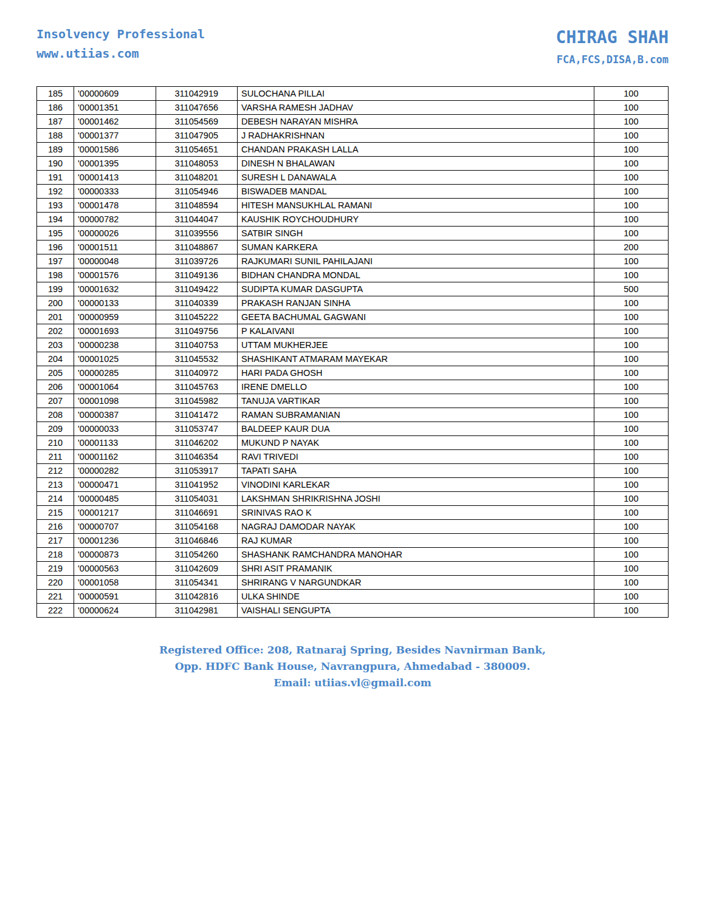Insolvency Professional
www.utiias.com
CHIRAG SHAH
FCA,FCS,DISA,B.com
| 185 | '00000609 | 311042919 | SULOCHANA PILLAI | 100 |
| 186 | '00001351 | 311047656 | VARSHA RAMESH JADHAV | 100 |
| 187 | '00001462 | 311054569 | DEBESH NARAYAN MISHRA | 100 |
| 188 | '00001377 | 311047905 | J RADHAKRISHNAN | 100 |
| 189 | '00001586 | 311054651 | CHANDAN PRAKASH LALLA | 100 |
| 190 | '00001395 | 311048053 | DINESH N BHALAWAN | 100 |
| 191 | '00001413 | 311048201 | SURESH L DANAWALA | 100 |
| 192 | '00000333 | 311054946 | BISWADEB MANDAL | 100 |
| 193 | '00001478 | 311048594 | HITESH MANSUKHLAL RAMANI | 100 |
| 194 | '00000782 | 311044047 | KAUSHIK ROYCHOUDHURY | 100 |
| 195 | '00000026 | 311039556 | SATBIR SINGH | 100 |
| 196 | '00001511 | 311048867 | SUMAN KARKERA | 200 |
| 197 | '00000048 | 311039726 | RAJKUMARI SUNIL PAHILAJANI | 100 |
| 198 | '00001576 | 311049136 | BIDHAN CHANDRA MONDAL | 100 |
| 199 | '00001632 | 311049422 | SUDIPTA KUMAR DASGUPTA | 500 |
| 200 | '00000133 | 311040339 | PRAKASH RANJAN SINHA | 100 |
| 201 | '00000959 | 311045222 | GEETA BACHUMAL GAGWANI | 100 |
| 202 | '00001693 | 311049756 | P KALAIVANI | 100 |
| 203 | '00000238 | 311040753 | UTTAM MUKHERJEE | 100 |
| 204 | '00001025 | 311045532 | SHASHIKANT ATMARAM MAYEKAR | 100 |
| 205 | '00000285 | 311040972 | HARI PADA GHOSH | 100 |
| 206 | '00001064 | 311045763 | IRENE DMELLO | 100 |
| 207 | '00001098 | 311045982 | TANUJA VARTIKAR | 100 |
| 208 | '00000387 | 311041472 | RAMAN SUBRAMANIAN | 100 |
| 209 | '00000033 | 311053747 | BALDEEP KAUR DUA | 100 |
| 210 | '00001133 | 311046202 | MUKUND P NAYAK | 100 |
| 211 | '00001162 | 311046354 | RAVI TRIVEDI | 100 |
| 212 | '00000282 | 311053917 | TAPATI SAHA | 100 |
| 213 | '00000471 | 311041952 | VINODINI KARLEKAR | 100 |
| 214 | '00000485 | 311054031 | LAKSHMAN SHRIKRISHNA JOSHI | 100 |
| 215 | '00001217 | 311046691 | SRINIVAS RAO K | 100 |
| 216 | '00000707 | 311054168 | NAGRAJ DAMODAR NAYAK | 100 |
| 217 | '00001236 | 311046846 | RAJ KUMAR | 100 |
| 218 | '00000873 | 311054260 | SHASHANK RAMCHANDRA MANOHAR | 100 |
| 219 | '00000563 | 311042609 | SHRI ASIT PRAMANIK | 100 |
| 220 | '00001058 | 311054341 | SHRIRANG V NARGUNDKAR | 100 |
| 221 | '00000591 | 311042816 | ULKA SHINDE | 100 |
| 222 | '00000624 | 311042981 | VAISHALI SENGUPTA | 100 |
Registered Office: 208, Ratnaraj Spring, Besides Navnirman Bank,
Opp. HDFC Bank House, Navrangpura, Ahmedabad - 380009.
Email: utiias.vl@gmail.com